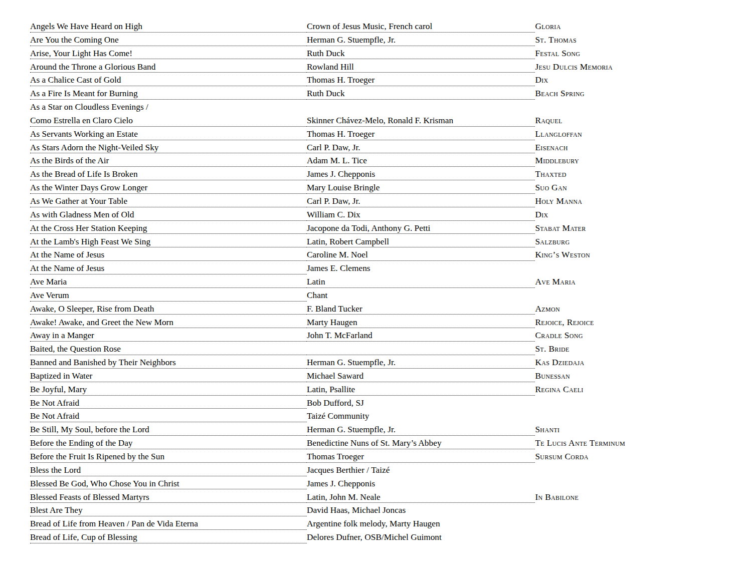| Angels We Have Heard on High | Crown of Jesus Music, French carol | Gloria |
| Are You the Coming One | Herman G. Stuempfle, Jr. | St. Thomas |
| Arise, Your Light Has Come! | Ruth Duck | Festal Song |
| Around the Throne a Glorious Band | Rowland Hill | Jesu Dulcis Memoria |
| As a Chalice Cast of Gold | Thomas H. Troeger | Dix |
| As a Fire Is Meant for Burning | Ruth Duck | Beach Spring |
| As a Star on Cloudless Evenings / | | |
| Como Estrella en Claro Cielo | Skinner Chávez-Melo, Ronald F. Krisman | Raquel |
| As Servants Working an Estate | Thomas H. Troeger | Llangloffan |
| As Stars Adorn the Night-Veiled Sky | Carl P. Daw, Jr. | Eisenach |
| As the Birds of the Air | Adam M. L. Tice | Middlebury |
| As the Bread of Life Is Broken | James J. Chepponis | Thaxted |
| As the Winter Days Grow Longer | Mary Louise Bringle | Suo Gan |
| As We Gather at Your Table | Carl P. Daw, Jr. | Holy Manna |
| As with Gladness Men of Old | William C. Dix | Dix |
| At the Cross Her Station Keeping | Jacopone da Todi, Anthony G. Petti | Stabat Mater |
| At the Lamb's High Feast We Sing | Latin, Robert Campbell | Salzburg |
| At the Name of Jesus | Caroline M. Noel | King’s Weston |
| At the Name of Jesus | James E. Clemens | |
| Ave Maria | Latin | Ave Maria |
| Ave Verum | Chant | |
| Awake, O Sleeper, Rise from Death | F. Bland Tucker | Azmon |
| Awake! Awake, and Greet the New Morn | Marty Haugen | Rejoice, Rejoice |
| Away in a Manger | John T. McFarland | Cradle Song |
| Baited, the Question Rose | | St. Bride |
| Banned and Banished by Their Neighbors | Herman G. Stuempfle, Jr. | Kas Dziedaja |
| Baptized in Water | Michael Saward | Bunessan |
| Be Joyful, Mary | Latin, Psallite | Regina Caeli |
| Be Not Afraid | Bob Dufford, SJ | |
| Be Not Afraid | Taizé Community | |
| Be Still, My Soul, before the Lord | Herman G. Stuempfle, Jr. | Shanti |
| Before the Ending of the Day | Benedictine Nuns of St. Mary’s Abbey | Te Lucis Ante Terminum |
| Before the Fruit Is Ripened by the Sun | Thomas Troeger | Sursum Corda |
| Bless the Lord | Jacques Berthier / Taizé | |
| Blessed Be God, Who Chose You in Christ | James J. Chepponis | |
| Blessed Feasts of Blessed Martyrs | Latin, John M. Neale | In Babilone |
| Blest Are They | David Haas, Michael Joncas | |
| Bread of Life from Heaven / Pan de Vida Eterna | Argentine folk melody, Marty Haugen | |
| Bread of Life, Cup of Blessing | Delores Dufner, OSB/Michel Guimont | |